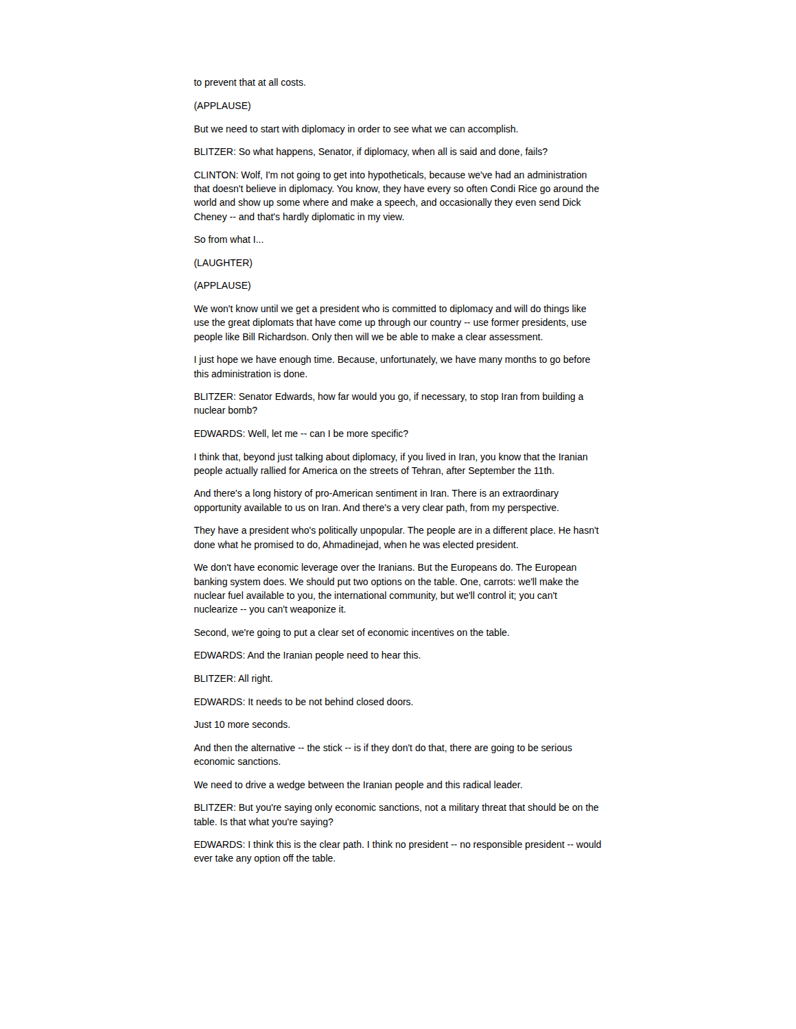to prevent that at all costs.
(APPLAUSE)
But we need to start with diplomacy in order to see what we can accomplish.
BLITZER: So what happens, Senator, if diplomacy, when all is said and done, fails?
CLINTON: Wolf, I'm not going to get into hypotheticals, because we've had an administration that doesn't believe in diplomacy. You know, they have every so often Condi Rice go around the world and show up some where and make a speech, and occasionally they even send Dick Cheney -- and that's hardly diplomatic in my view.
So from what I...
(LAUGHTER)
(APPLAUSE)
We won't know until we get a president who is committed to diplomacy and will do things like use the great diplomats that have come up through our country -- use former presidents, use people like Bill Richardson. Only then will we be able to make a clear assessment.
I just hope we have enough time. Because, unfortunately, we have many months to go before this administration is done.
BLITZER: Senator Edwards, how far would you go, if necessary, to stop Iran from building a nuclear bomb?
EDWARDS: Well, let me -- can I be more specific?
I think that, beyond just talking about diplomacy, if you lived in Iran, you know that the Iranian people actually rallied for America on the streets of Tehran, after September the 11th.
And there's a long history of pro-American sentiment in Iran. There is an extraordinary opportunity available to us on Iran. And there's a very clear path, from my perspective.
They have a president who's politically unpopular. The people are in a different place. He hasn't done what he promised to do, Ahmadinejad, when he was elected president.
We don't have economic leverage over the Iranians. But the Europeans do. The European banking system does. We should put two options on the table. One, carrots: we'll make the nuclear fuel available to you, the international community, but we'll control it; you can't nuclearize -- you can't weaponize it.
Second, we're going to put a clear set of economic incentives on the table.
EDWARDS: And the Iranian people need to hear this.
BLITZER: All right.
EDWARDS: It needs to be not behind closed doors.
Just 10 more seconds.
And then the alternative -- the stick -- is if they don't do that, there are going to be serious economic sanctions.
We need to drive a wedge between the Iranian people and this radical leader.
BLITZER: But you're saying only economic sanctions, not a military threat that should be on the table. Is that what you're saying?
EDWARDS: I think this is the clear path. I think no president -- no responsible president -- would ever take any option off the table.